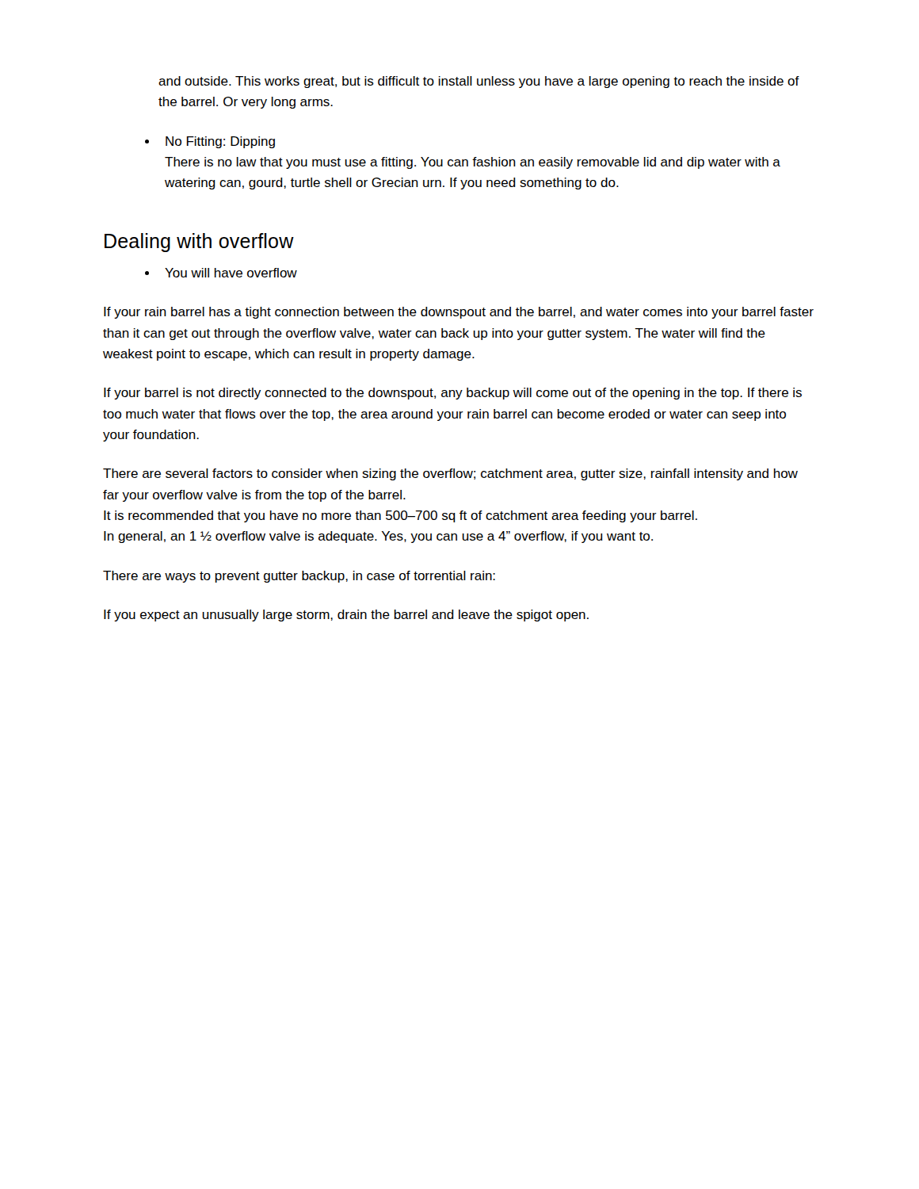and outside. This works great, but is difficult to install unless you have a large opening to reach the inside of the barrel. Or very long arms.
No Fitting: Dipping
There is no law that you must use a fitting. You can fashion an easily removable lid and dip water with a watering can, gourd, turtle shell or Grecian urn. If you need something to do.
Dealing with overflow
You will have overflow
If your rain barrel has a tight connection between the downspout and the barrel, and water comes into your barrel faster than it can get out through the overflow valve, water can back up into your gutter system. The water will find the weakest point to escape, which can result in property damage.
If your barrel is not directly connected to the downspout, any backup will come out of the opening in the top. If there is too much water that flows over the top, the area around your rain barrel can become eroded or water can seep into your foundation.
There are several factors to consider when sizing the overflow; catchment area, gutter size, rainfall intensity and how far your overflow valve is from the top of the barrel.
It is recommended that you have no more than 500–700 sq ft of catchment area feeding your barrel.
In general, an 1 ½ overflow valve is adequate. Yes, you can use a 4” overflow, if you want to.
There are ways to prevent gutter backup, in case of torrential rain:
If you expect an unusually large storm, drain the barrel and leave the spigot open.